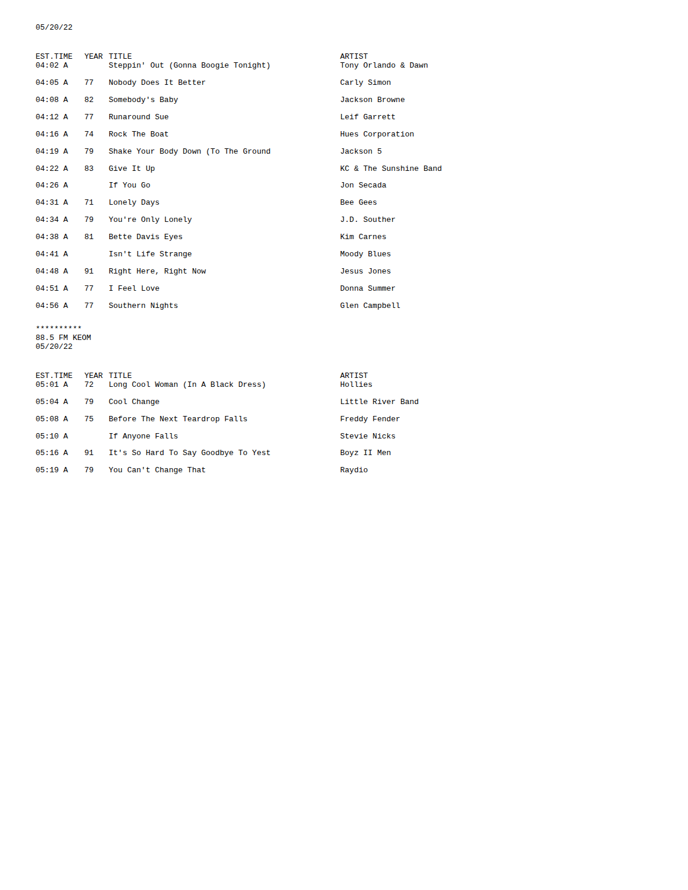05/20/22
| EST.TIME | YEAR | TITLE | ARTIST |
| 04:02 A | | Steppin' Out (Gonna Boogie Tonight) | Tony Orlando & Dawn |
| 04:05 A | 77 | Nobody Does It Better | Carly Simon |
| 04:08 A | 82 | Somebody's Baby | Jackson Browne |
| 04:12 A | 77 | Runaround Sue | Leif Garrett |
| 04:16 A | 74 | Rock The Boat | Hues Corporation |
| 04:19 A | 79 | Shake Your Body Down (To The Ground | Jackson 5 |
| 04:22 A | 83 | Give It Up | KC & The Sunshine Band |
| 04:26 A | | If You Go | Jon Secada |
| 04:31 A | 71 | Lonely Days | Bee Gees |
| 04:34 A | 79 | You're Only Lonely | J.D. Souther |
| 04:38 A | 81 | Bette Davis Eyes | Kim Carnes |
| 04:41 A | | Isn't Life Strange | Moody Blues |
| 04:48 A | 91 | Right Here, Right Now | Jesus Jones |
| 04:51 A | 77 | I Feel Love | Donna Summer |
| 04:56 A | 77 | Southern Nights | Glen Campbell |
**********
88.5 FM KEOM
05/20/22
| EST.TIME | YEAR | TITLE | ARTIST |
| 05:01 A | 72 | Long Cool Woman (In A Black Dress) | Hollies |
| 05:04 A | 79 | Cool Change | Little River Band |
| 05:08 A | 75 | Before The Next Teardrop Falls | Freddy Fender |
| 05:10 A | | If Anyone Falls | Stevie Nicks |
| 05:16 A | 91 | It's So Hard To Say Goodbye To Yest | Boyz II Men |
| 05:19 A | 79 | You Can't Change That | Raydio |